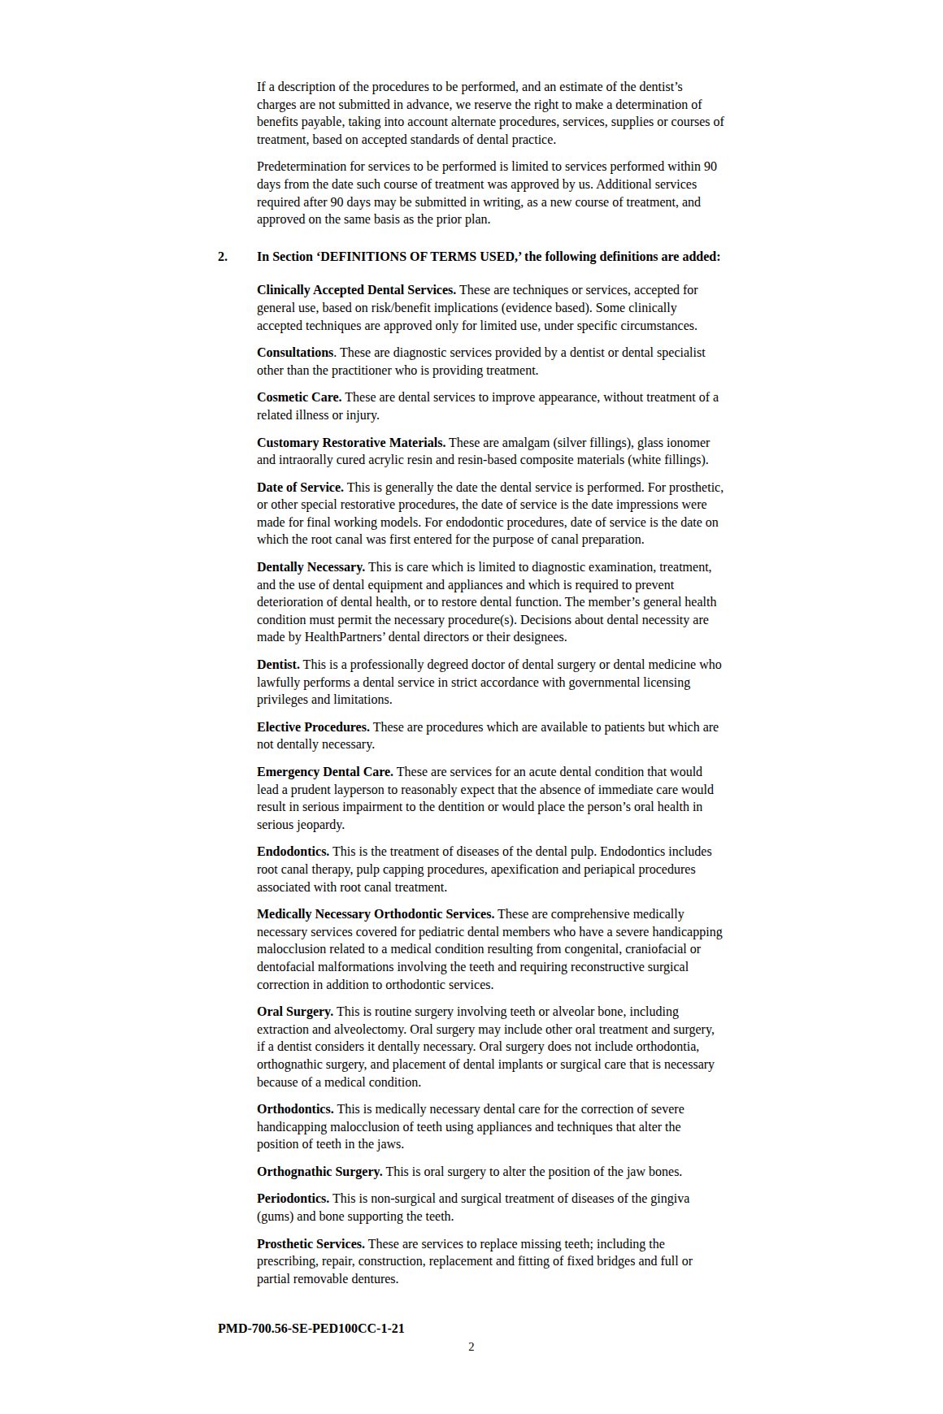If a description of the procedures to be performed, and an estimate of the dentist’s charges are not submitted in advance, we reserve the right to make a determination of benefits payable, taking into account alternate procedures, services, supplies or courses of treatment, based on accepted standards of dental practice.
Predetermination for services to be performed is limited to services performed within 90 days from the date such course of treatment was approved by us. Additional services required after 90 days may be submitted in writing, as a new course of treatment, and approved on the same basis as the prior plan.
2. In Section ‘DEFINITIONS OF TERMS USED,’ the following definitions are added:
Clinically Accepted Dental Services. These are techniques or services, accepted for general use, based on risk/benefit implications (evidence based). Some clinically accepted techniques are approved only for limited use, under specific circumstances.
Consultations. These are diagnostic services provided by a dentist or dental specialist other than the practitioner who is providing treatment.
Cosmetic Care. These are dental services to improve appearance, without treatment of a related illness or injury.
Customary Restorative Materials. These are amalgam (silver fillings), glass ionomer and intraorally cured acrylic resin and resin-based composite materials (white fillings).
Date of Service. This is generally the date the dental service is performed. For prosthetic, or other special restorative procedures, the date of service is the date impressions were made for final working models. For endodontic procedures, date of service is the date on which the root canal was first entered for the purpose of canal preparation.
Dentally Necessary. This is care which is limited to diagnostic examination, treatment, and the use of dental equipment and appliances and which is required to prevent deterioration of dental health, or to restore dental function. The member’s general health condition must permit the necessary procedure(s). Decisions about dental necessity are made by HealthPartners’ dental directors or their designees.
Dentist. This is a professionally degreed doctor of dental surgery or dental medicine who lawfully performs a dental service in strict accordance with governmental licensing privileges and limitations.
Elective Procedures. These are procedures which are available to patients but which are not dentally necessary.
Emergency Dental Care. These are services for an acute dental condition that would lead a prudent layperson to reasonably expect that the absence of immediate care would result in serious impairment to the dentition or would place the person’s oral health in serious jeopardy.
Endodontics. This is the treatment of diseases of the dental pulp. Endodontics includes root canal therapy, pulp capping procedures, apexification and periapical procedures associated with root canal treatment.
Medically Necessary Orthodontic Services. These are comprehensive medically necessary services covered for pediatric dental members who have a severe handicapping malocclusion related to a medical condition resulting from congenital, craniofacial or dentofacial malformations involving the teeth and requiring reconstructive surgical correction in addition to orthodontic services.
Oral Surgery. This is routine surgery involving teeth or alveolar bone, including extraction and alveolectomy. Oral surgery may include other oral treatment and surgery, if a dentist considers it dentally necessary. Oral surgery does not include orthodontia, orthognathic surgery, and placement of dental implants or surgical care that is necessary because of a medical condition.
Orthodontics. This is medically necessary dental care for the correction of severe handicapping malocclusion of teeth using appliances and techniques that alter the position of teeth in the jaws.
Orthognathic Surgery. This is oral surgery to alter the position of the jaw bones.
Periodontics. This is non-surgical and surgical treatment of diseases of the gingiva (gums) and bone supporting the teeth.
Prosthetic Services. These are services to replace missing teeth; including the prescribing, repair, construction, replacement and fitting of fixed bridges and full or partial removable dentures.
PMD-700.56-SE-PED100CC-1-21
2